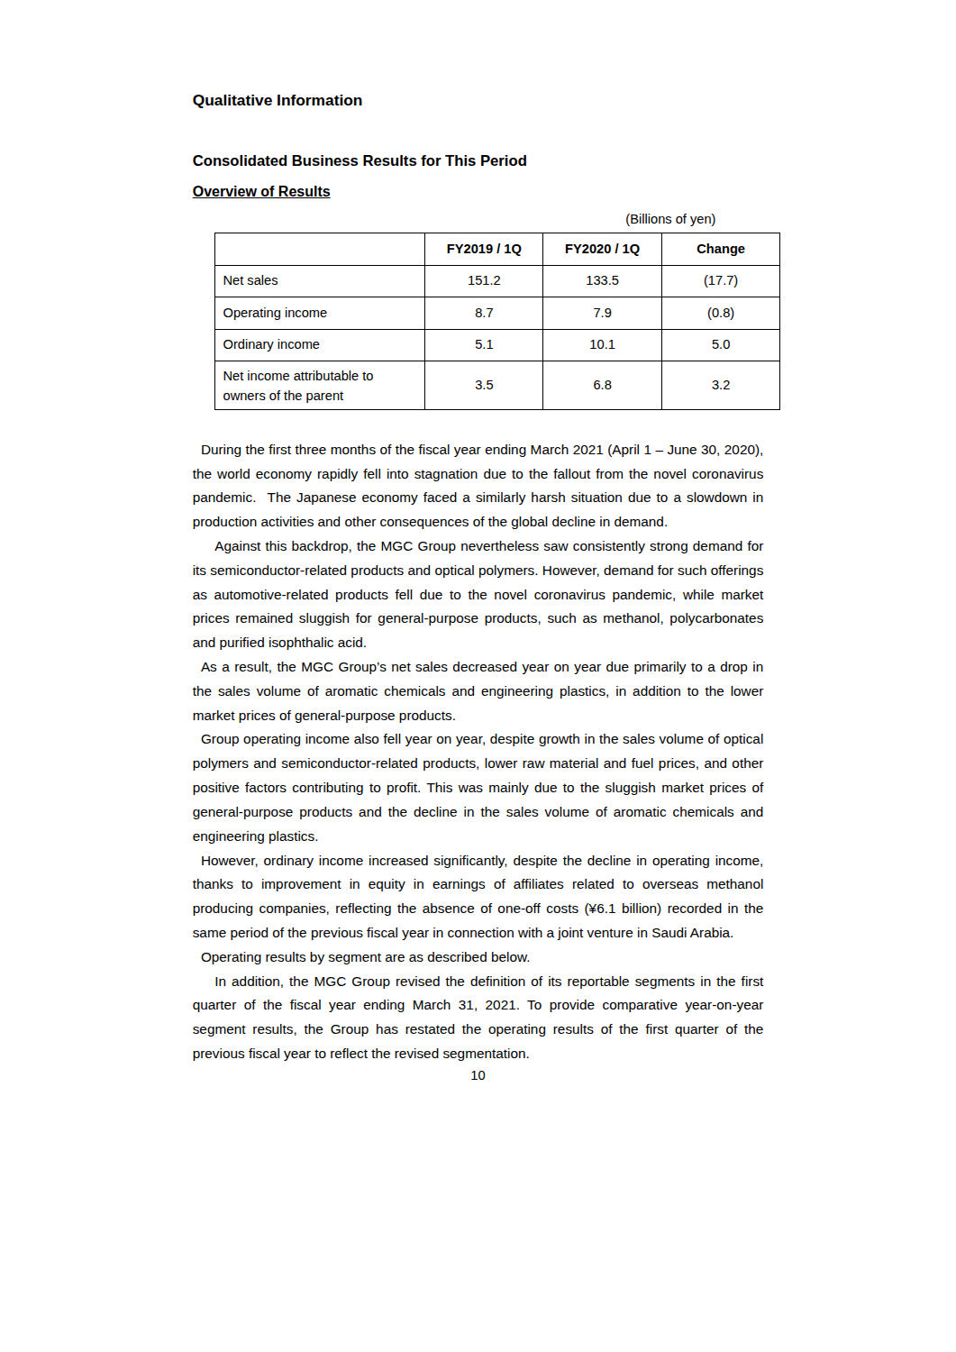Qualitative Information
Consolidated Business Results for This Period
Overview of Results
(Billions of yen)
| | FY2019 / 1Q | FY2020 / 1Q | Change |
| --- | --- | --- | --- |
| Net sales | 151.2 | 133.5 | (17.7) |
| Operating income | 8.7 | 7.9 | (0.8) |
| Ordinary income | 5.1 | 10.1 | 5.0 |
| Net income attributable to owners of the parent | 3.5 | 6.8 | 3.2 |
During the first three months of the fiscal year ending March 2021 (April 1 – June 30, 2020), the world economy rapidly fell into stagnation due to the fallout from the novel coronavirus pandemic. The Japanese economy faced a similarly harsh situation due to a slowdown in production activities and other consequences of the global decline in demand.
Against this backdrop, the MGC Group nevertheless saw consistently strong demand for its semiconductor-related products and optical polymers. However, demand for such offerings as automotive-related products fell due to the novel coronavirus pandemic, while market prices remained sluggish for general-purpose products, such as methanol, polycarbonates and purified isophthalic acid.
As a result, the MGC Group’s net sales decreased year on year due primarily to a drop in the sales volume of aromatic chemicals and engineering plastics, in addition to the lower market prices of general-purpose products.
Group operating income also fell year on year, despite growth in the sales volume of optical polymers and semiconductor-related products, lower raw material and fuel prices, and other positive factors contributing to profit. This was mainly due to the sluggish market prices of general-purpose products and the decline in the sales volume of aromatic chemicals and engineering plastics.
However, ordinary income increased significantly, despite the decline in operating income, thanks to improvement in equity in earnings of affiliates related to overseas methanol producing companies, reflecting the absence of one-off costs (¥6.1 billion) recorded in the same period of the previous fiscal year in connection with a joint venture in Saudi Arabia.
Operating results by segment are as described below.
In addition, the MGC Group revised the definition of its reportable segments in the first quarter of the fiscal year ending March 31, 2021. To provide comparative year-on-year segment results, the Group has restated the operating results of the first quarter of the previous fiscal year to reflect the revised segmentation.
10